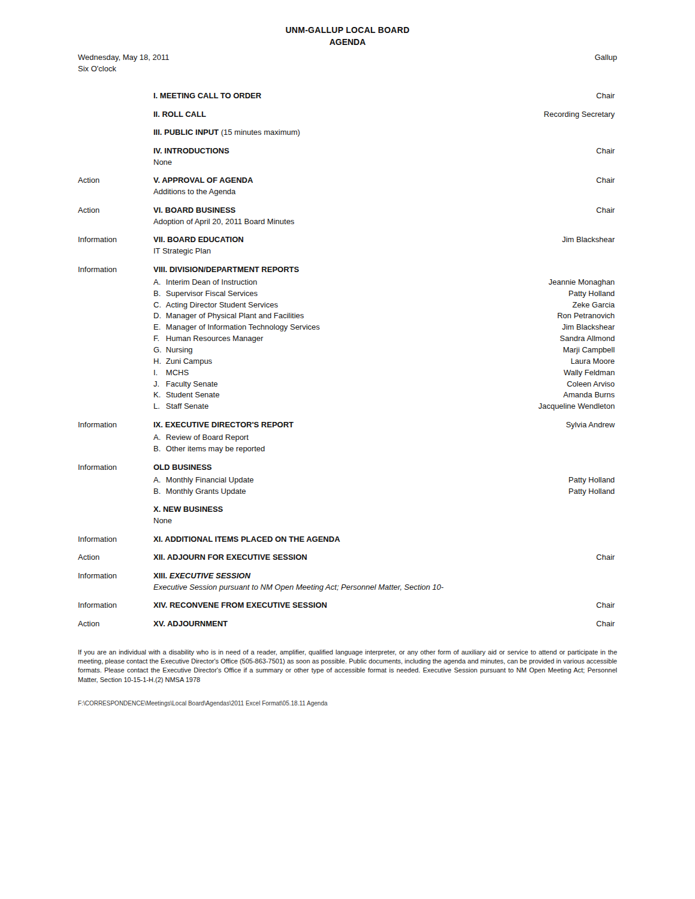UNM-GALLUP LOCAL BOARD
AGENDA
Wednesday, May 18, 2011
Six O'clock
Gallup
| | I. MEETING CALL TO ORDER | Chair |
| | II. ROLL CALL | Recording Secretary |
| | III. PUBLIC INPUT (15 minutes maximum) | |
| | IV. INTRODUCTIONS None | Chair |
| Action | V. APPROVAL OF AGENDA Additions to the Agenda | Chair |
| Action | VI. BOARD BUSINESS Adoption of April 20, 2011 Board Minutes | Chair |
| Information | VII. BOARD EDUCATION IT Strategic Plan | Jim Blackshear |
| Information | VIII. DIVISION/DEPARTMENT REPORTS A. Interim Dean of Instruction Jeannie Monaghan B. Supervisor Fiscal Services Patty Holland C. Acting Director Student Services Zeke Garcia D. Manager of Physical Plant and Facilities Ron Petranovich E. Manager of Information Technology Services Jim Blackshear F. Human Resources Manager Sandra Allmond G. Nursing Marji Campbell H. Zuni Campus Laura Moore I. MCHS Wally Feldman J. Faculty Senate Coleen Arviso K. Student Senate Amanda Burns L. Staff Senate Jacqueline Wendleton |
| Information | IX. EXECUTIVE DIRECTOR'S REPORT A. Review of Board Report B. Other items may be reported | Sylvia Andrew |
| Information | OLD BUSINESS A. Monthly Financial Update Patty Holland B. Monthly Grants Update Patty Holland |
| | X. NEW BUSINESS None | |
| Information | XI. ADDITIONAL ITEMS PLACED ON THE AGENDA | |
| Action | XII. ADJOURN FOR EXECUTIVE SESSION | Chair |
| Information | XIII. EXECUTIVE SESSION Executive Session pursuant to NM Open Meeting Act; Personnel Matter, Section 10- | |
| Information | XIV. RECONVENE FROM EXECUTIVE SESSION | Chair |
| Action | XV. ADJOURNMENT | Chair |
If you are an individual with a disability who is in need of a reader, amplifier, qualified language interpreter, or any other form of auxiliary aid or service to attend or participate in the meeting, please contact the Executive Director's Office (505-863-7501) as soon as possible. Public documents, including the agenda and minutes, can be provided in various accessible formats. Please contact the Executive Director's Office if a summary or other type of accessible format is needed. Executive Session pursuant to NM Open Meeting Act; Personnel Matter, Section 10-15-1-H.(2) NMSA 1978
F:\CORRESPONDENCE\Meetings\Local Board\Agendas\2011 Excel Format\05.18.11 Agenda